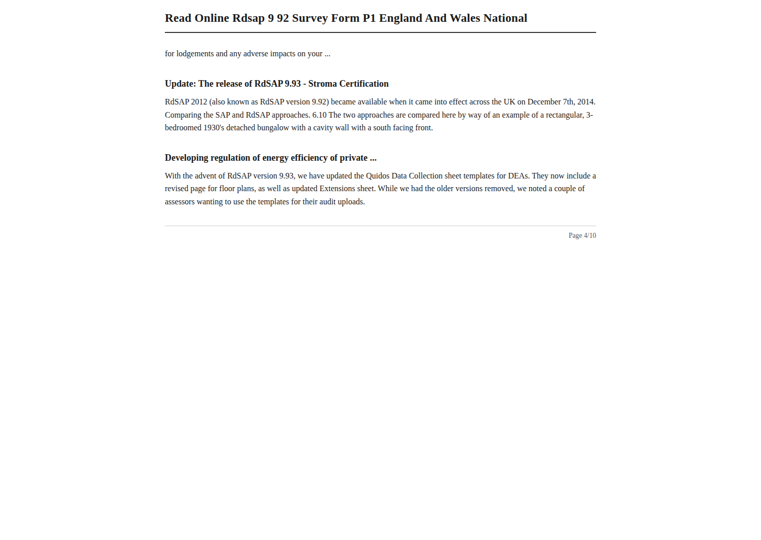Read Online Rdsap 9 92 Survey Form P1 England And Wales National
for lodgements and any adverse impacts on your ...
Update: The release of RdSAP 9.93 - Stroma Certification
RdSAP 2012 (also known as RdSAP version 9.92) became available when it came into effect across the UK on December 7th, 2014. Comparing the SAP and RdSAP approaches. 6.10 The two approaches are compared here by way of an example of a rectangular, 3-bedroomed 1930's detached bungalow with a cavity wall with a south facing front.
Developing regulation of energy efficiency of private ...
With the advent of RdSAP version 9.93, we have updated the Quidos Data Collection sheet templates for DEAs. They now include a revised page for floor plans, as well as updated Extensions sheet. While we had the older versions removed, we noted a couple of assessors wanting to use the templates for their audit uploads.
Page 4/10